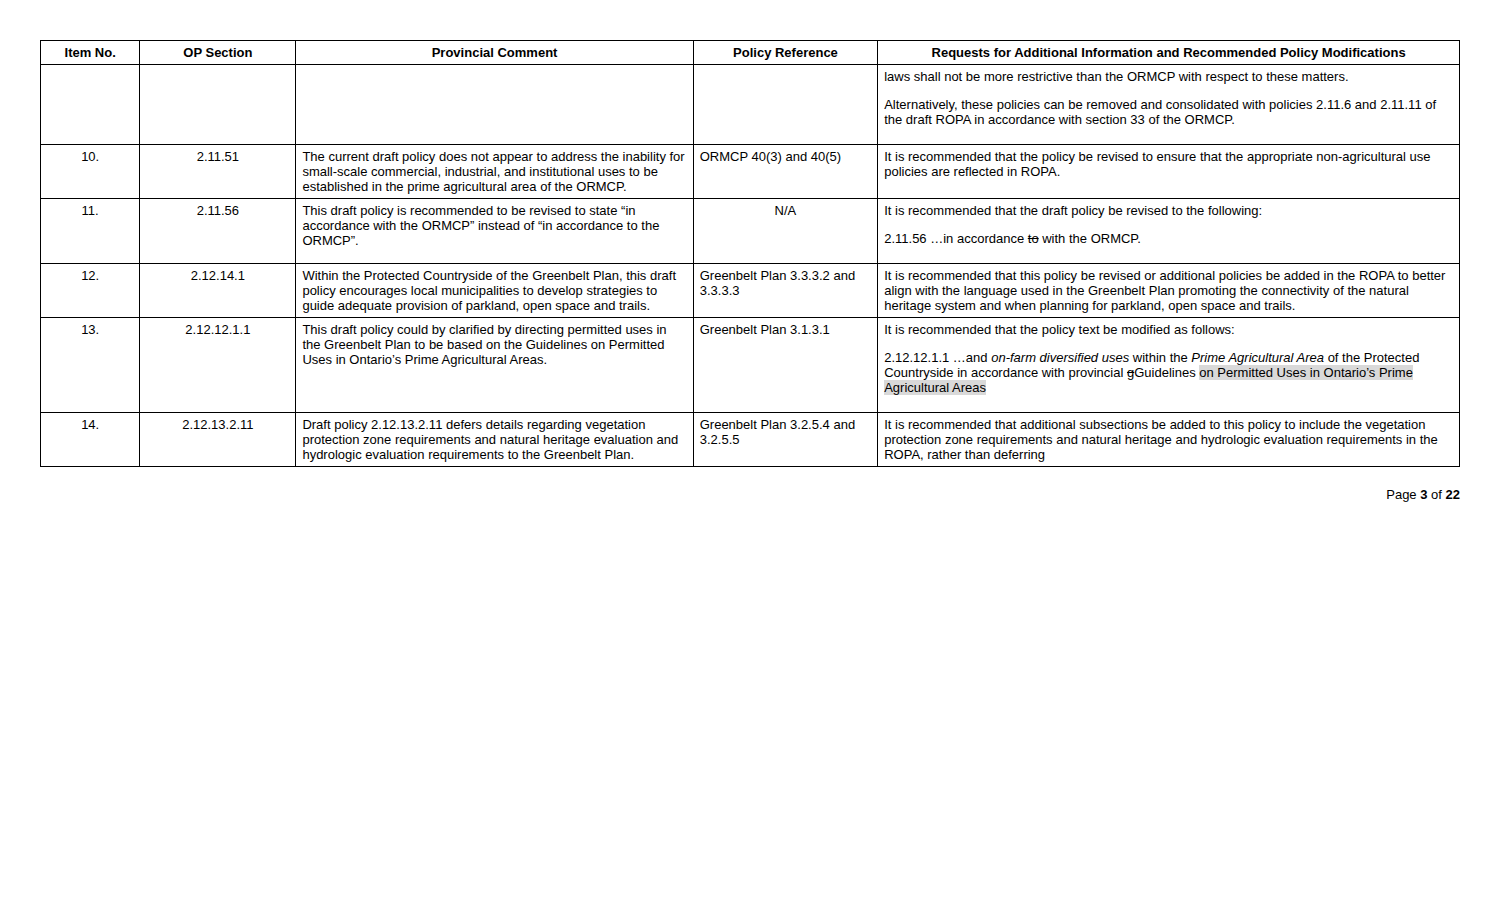| Item No. | OP Section | Provincial Comment | Policy Reference | Requests for Additional Information and Recommended Policy Modifications |
| --- | --- | --- | --- | --- |
| | | | | laws shall not be more restrictive than the ORMCP with respect to these matters. Alternatively, these policies can be removed and consolidated with policies 2.11.6 and 2.11.11 of the draft ROPA in accordance with section 33 of the ORMCP. |
| 10. | 2.11.51 | The current draft policy does not appear to address the inability for small-scale commercial, industrial, and institutional uses to be established in the prime agricultural area of the ORMCP. | ORMCP 40(3) and 40(5) | It is recommended that the policy be revised to ensure that the appropriate non-agricultural use policies are reflected in ROPA. |
| 11. | 2.11.56 | This draft policy is recommended to be revised to state “in accordance with the ORMCP” instead of “in accordance to the ORMCP”. | N/A | It is recommended that the draft policy be revised to the following: 2.11.56 …in accordance to with the ORMCP. |
| 12. | 2.12.14.1 | Within the Protected Countryside of the Greenbelt Plan, this draft policy encourages local municipalities to develop strategies to guide adequate provision of parkland, open space and trails. | Greenbelt Plan 3.3.3.2 and 3.3.3.3 | It is recommended that this policy be revised or additional policies be added in the ROPA to better align with the language used in the Greenbelt Plan promoting the connectivity of the natural heritage system and when planning for parkland, open space and trails. |
| 13. | 2.12.12.1.1 | This draft policy could by clarified by directing permitted uses in the Greenbelt Plan to be based on the Guidelines on Permitted Uses in Ontario’s Prime Agricultural Areas. | Greenbelt Plan 3.1.3.1 | It is recommended that the policy text be modified as follows: 2.12.12.1.1 …and on-farm diversified uses within the Prime Agricultural Area of the Protected Countryside in accordance with provincial g Guidelines on Permitted Uses in Ontario’s Prime Agricultural Areas |
| 14. | 2.12.13.2.11 | Draft policy 2.12.13.2.11 defers details regarding vegetation protection zone requirements and natural heritage evaluation and hydrologic evaluation requirements to the Greenbelt Plan. | Greenbelt Plan 3.2.5.4 and 3.2.5.5 | It is recommended that additional subsections be added to this policy to include the vegetation protection zone requirements and natural heritage and hydrologic evaluation requirements in the ROPA, rather than deferring |
Page 3 of 22